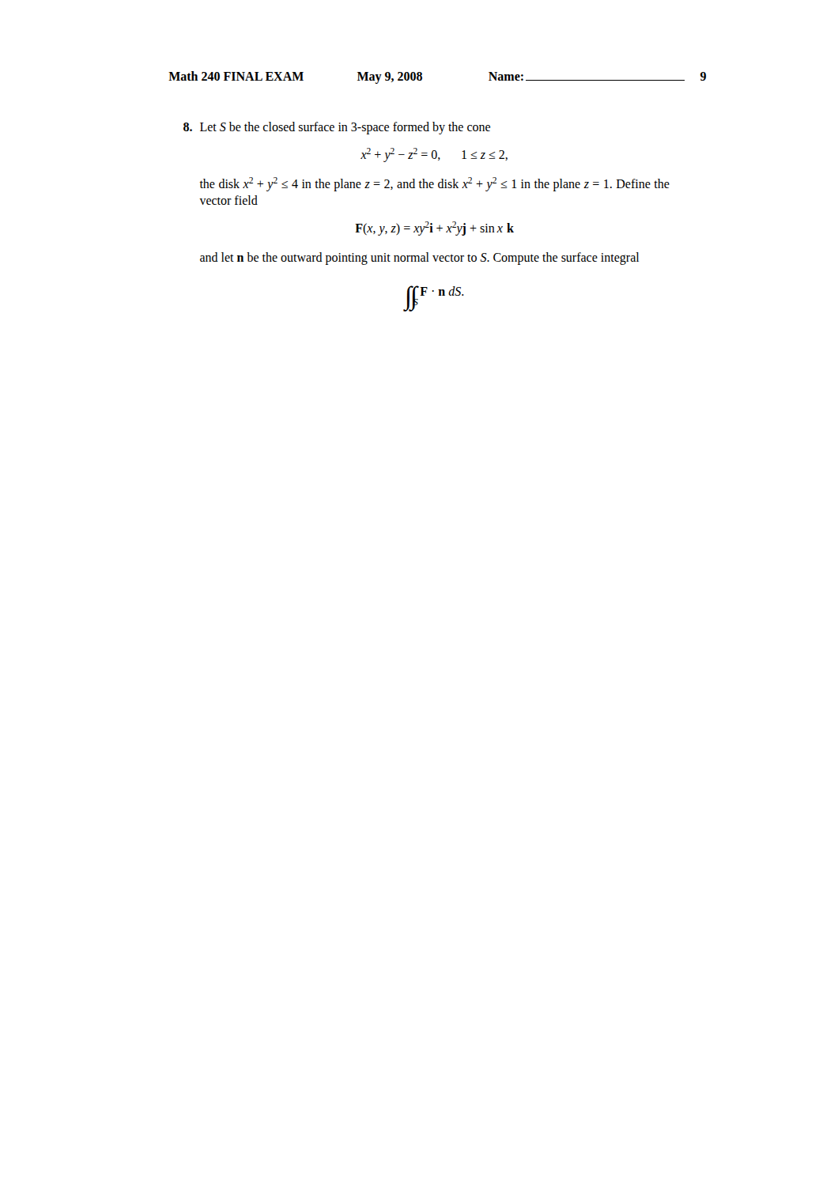Math 240 FINAL EXAM May 9, 2008 Name: 9
8.
Let S be the closed surface in 3-space formed by the cone
x2 + y2 − z2 = 0, 1 ≤ z ≤ 2,
the disk x2 + y2 ≤ 4 in the plane z = 2, and the disk x2 + y2 ≤ 1 in the plane z = 1. Define the vector field
F(x, y, z) = xy2i + x2yj + sin x k
and let n be the outward pointing unit normal vector to S. Compute the surface integral
∫∫S F · n dS.